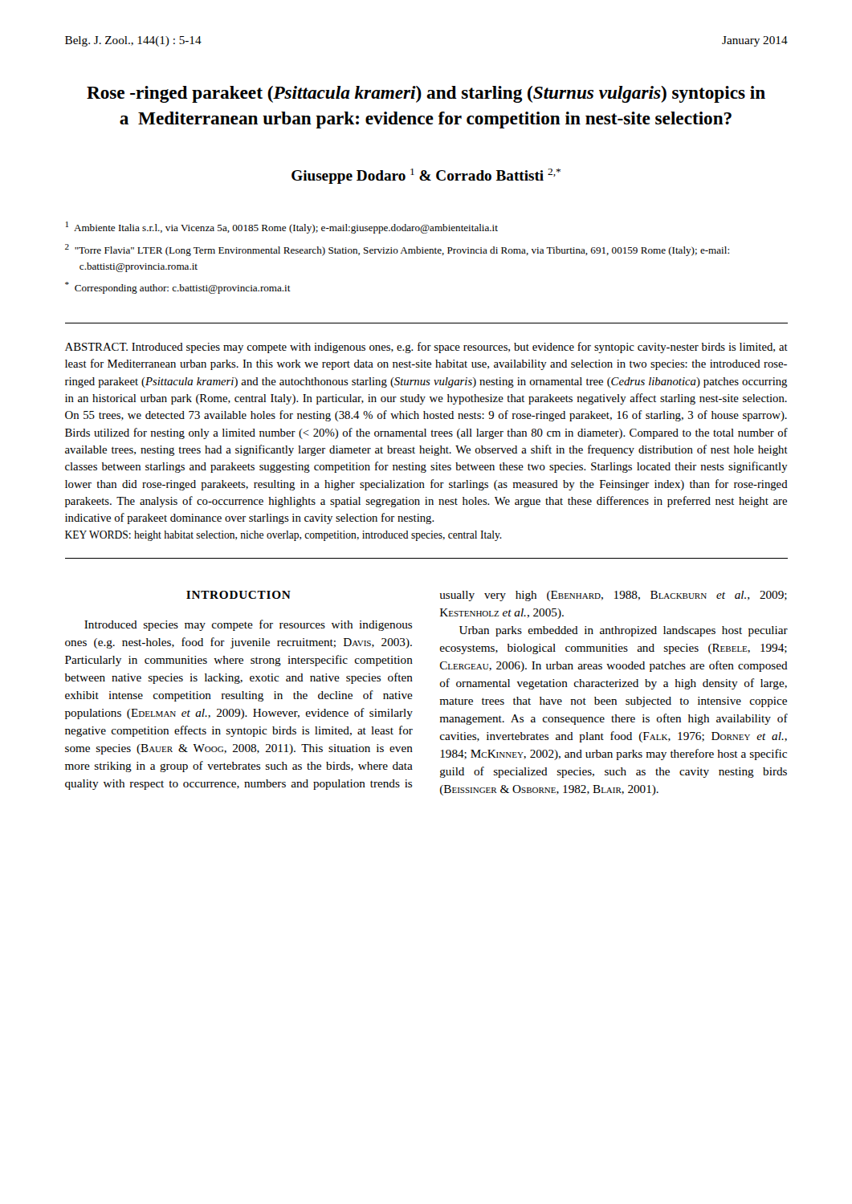Belg. J. Zool., 144(1) : 5-14 January 2014
Rose -ringed parakeet (Psittacula krameri) and starling (Sturnus vulgaris) syntopics in a Mediterranean urban park: evidence for competition in nest-site selection?
Giuseppe Dodaro 1 & Corrado Battisti 2,*
1 Ambiente Italia s.r.l., via Vicenza 5a, 00185 Rome (Italy); e-mail:giuseppe.dodaro@ambienteitalia.it
2 "Torre Flavia" LTER (Long Term Environmental Research) Station, Servizio Ambiente, Provincia di Roma, via Tiburtina, 691, 00159 Rome (Italy); e-mail: c.battisti@provincia.roma.it
* Corresponding author: c.battisti@provincia.roma.it
ABSTRACT. Introduced species may compete with indigenous ones, e.g. for space resources, but evidence for syntopic cavity-nester birds is limited, at least for Mediterranean urban parks. In this work we report data on nest-site habitat use, availability and selection in two species: the introduced rose-ringed parakeet (Psittacula krameri) and the autochthonous starling (Sturnus vulgaris) nesting in ornamental tree (Cedrus libanotica) patches occurring in an historical urban park (Rome, central Italy). In particular, in our study we hypothesize that parakeets negatively affect starling nest-site selection. On 55 trees, we detected 73 available holes for nesting (38.4 % of which hosted nests: 9 of rose-ringed parakeet, 16 of starling, 3 of house sparrow). Birds utilized for nesting only a limited number (< 20%) of the ornamental trees (all larger than 80 cm in diameter). Compared to the total number of available trees, nesting trees had a significantly larger diameter at breast height. We observed a shift in the frequency distribution of nest hole height classes between starlings and parakeets suggesting competition for nesting sites between these two species. Starlings located their nests significantly lower than did rose-ringed parakeets, resulting in a higher specialization for starlings (as measured by the Feinsinger index) than for rose-ringed parakeets. The analysis of co-occurrence highlights a spatial segregation in nest holes. We argue that these differences in preferred nest height are indicative of parakeet dominance over starlings in cavity selection for nesting.
KEY WORDS: height habitat selection, niche overlap, competition, introduced species, central Italy.
INTRODUCTION
Introduced species may compete for resources with indigenous ones (e.g. nest-holes, food for juvenile recruitment; Davis, 2003). Particularly in communities where strong interspecific competition between native species is lacking, exotic and native species often exhibit intense competition resulting in the decline of native populations (Edelman et al., 2009). However, evidence of similarly negative competition effects in syntopic birds is limited, at least for some species (Bauer & Woog, 2008, 2011). This situation is even more striking in a group of vertebrates such as the birds, where data quality with respect to occurrence, numbers and population trends is usually very high (Ebenhard, 1988, Blackburn et al., 2009; Kestenholz et al., 2005).
Urban parks embedded in anthropized landscapes host peculiar ecosystems, biological communities and species (Rebele, 1994; Clergeau, 2006). In urban areas wooded patches are often composed of ornamental vegetation characterized by a high density of large, mature trees that have not been subjected to intensive coppice management. As a consequence there is often high availability of cavities, invertebrates and plant food (Falk, 1976; Dorney et al., 1984; McKinney, 2002), and urban parks may therefore host a specific guild of specialized species, such as the cavity nesting birds (Beissinger & Osborne, 1982, Blair, 2001).